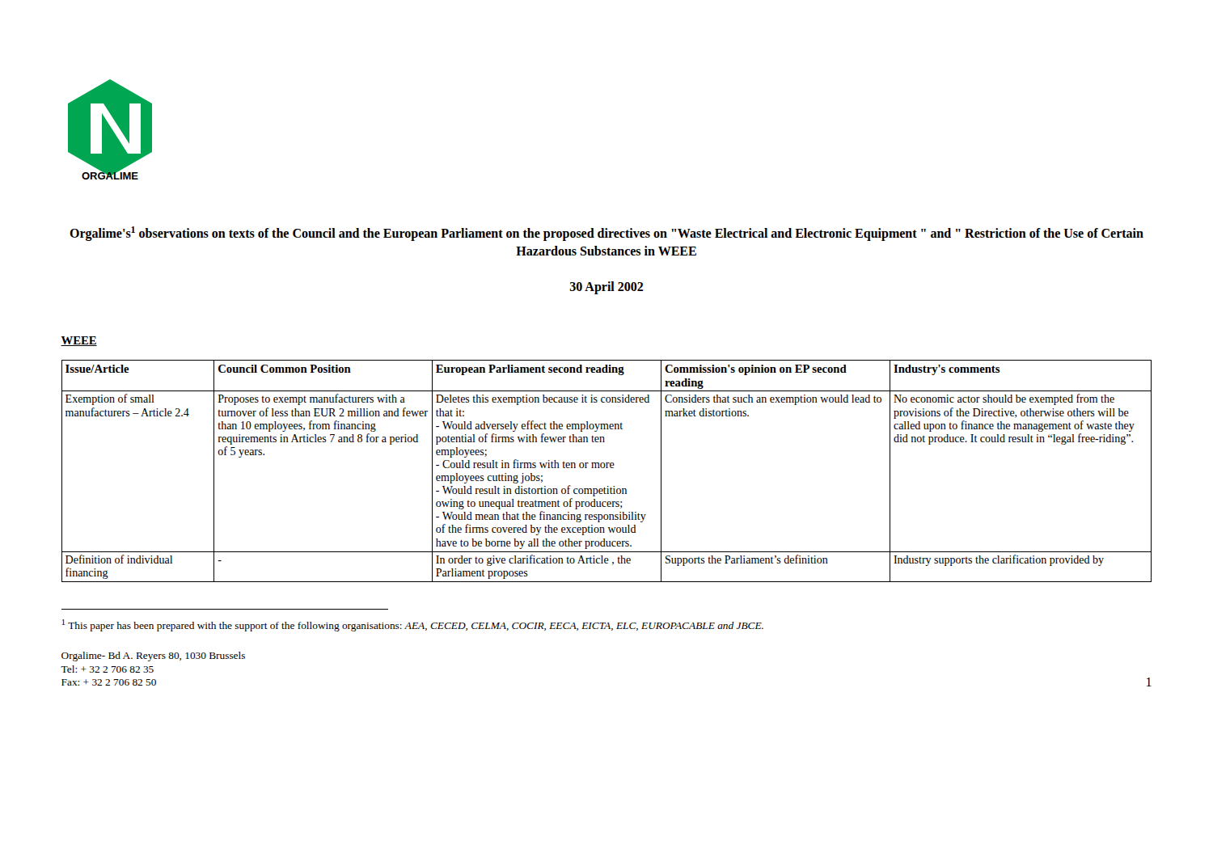ORGALIME
Orgalime's1 observations on texts of the Council and the European Parliament on the proposed directives on "Waste Electrical and Electronic Equipment " and " Restriction of the Use of Certain Hazardous Substances in WEEE
30 April 2002
WEEE
| Issue/Article | Council Common Position | European Parliament second reading | Commission's opinion on EP second reading | Industry's comments |
| --- | --- | --- | --- | --- |
| Exemption of small manufacturers – Article 2.4 | Proposes to exempt manufacturers with a turnover of less than EUR 2 million and fewer than 10 employees, from financing requirements in Articles 7 and 8 for a period of 5 years. | Deletes this exemption because it is considered that it: - Would adversely effect the employment potential of firms with fewer than ten employees; - Could result in firms with ten or more employees cutting jobs; - Would result in distortion of competition owing to unequal treatment of producers; - Would mean that the financing responsibility of the firms covered by the exception would have to be borne by all the other producers. | Considers that such an exemption would lead to market distortions. | No economic actor should be exempted from the provisions of the Directive, otherwise others will be called upon to finance the management of waste they did not produce. It could result in “legal free-riding”. |
| Definition of individual financing | - | In order to give clarification to Article , the Parliament proposes | Supports the Parliament’s definition | Industry supports the clarification provided by |
1 This paper has been prepared with the support of the following organisations: AEA, CECED, CELMA, COCIR, EECA, EICTA, ELC, EUROPACABLE and JBCE.
Orgalime- Bd A. Reyers 80, 1030 Brussels
Tel: + 32 2 706 82 35
Fax: + 32 2 706 82 50
1